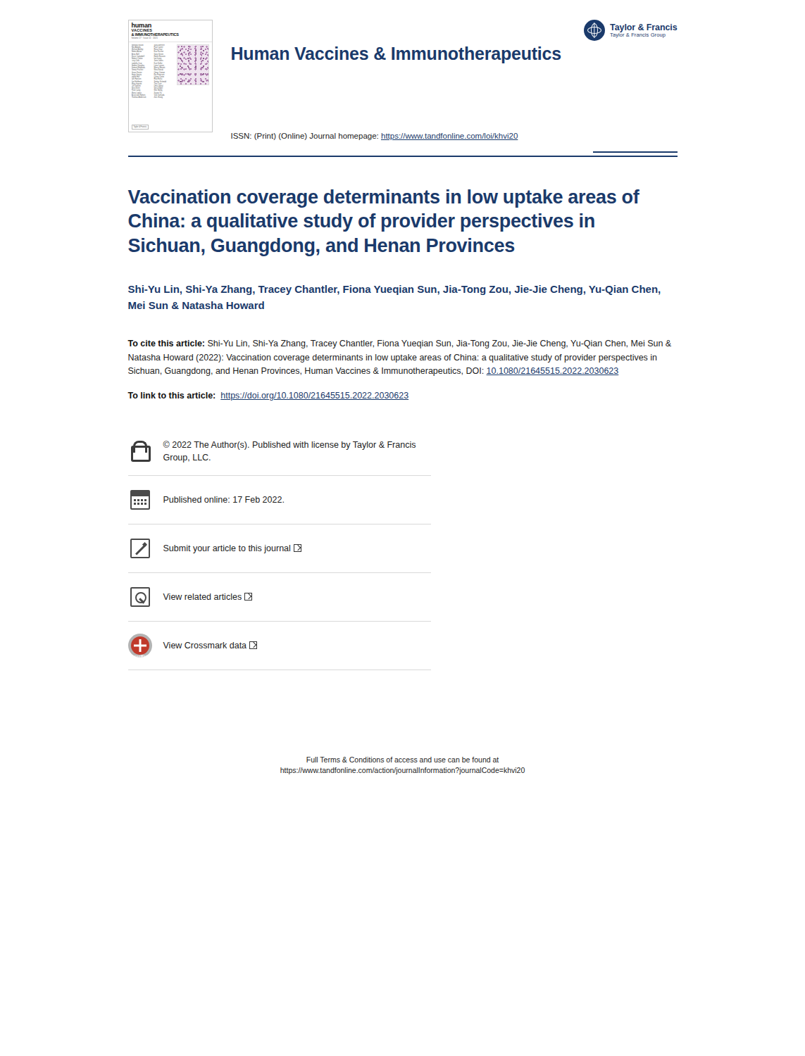Taylor & Francis
Taylor & Francis Group
humanVACCINES
& IMMUNOTHERAPEUTICS
Volume 17 · Issue 11 · 2021
Editorial Board Ron Adams Michael Ashby Robert Arnot Anna Bell Bruce Campbell Robert Chase Lucy Cole Isabella Cruz Nadine Douglas Samuel Edwards Tomas Fischer Grace Foster Hugo Garcia Ingrid Hall Jan Hansen Karl Hoffman Mary Ingram Leif Jensen Nora Klein Peter Lang Maria Lopez Associate Editors Thomas Anderson Sara Bennett Paul Carter Rosa Diaz Eva Fischer Gary Green Hana Hussein Ian Irving Jane Jones Kurt Keller Lena Larsen Marco Moretti Nina Novak Omar Osman Pia Petersen Quinn Quinn Rita Rossi Stefan Schmidt Tina Tran Uma Uppal Vera Vogel Wei Wang Xavier Xu Yuki Yamada Zoe Zhang
Taylor & Francis
Human Vaccines & Immunotherapeutics
ISSN: (Print) (Online) Journal homepage: https://www.tandfonline.com/loi/khvi20
Vaccination coverage determinants in low uptake areas of China: a qualitative study of provider perspectives in Sichuan, Guangdong, and Henan Provinces
Shi-Yu Lin, Shi-Ya Zhang, Tracey Chantler, Fiona Yueqian Sun, Jia-Tong Zou, Jie-Jie Cheng, Yu-Qian Chen, Mei Sun & Natasha Howard
To cite this article: Shi-Yu Lin, Shi-Ya Zhang, Tracey Chantler, Fiona Yueqian Sun, Jia-Tong Zou, Jie-Jie Cheng, Yu-Qian Chen, Mei Sun & Natasha Howard (2022): Vaccination coverage determinants in low uptake areas of China: a qualitative study of provider perspectives in Sichuan, Guangdong, and Henan Provinces, Human Vaccines & Immunotherapeutics, DOI: 10.1080/21645515.2022.2030623
To link to this article: https://doi.org/10.1080/21645515.2022.2030623
© 2022 The Author(s). Published with license by Taylor & Francis Group, LLC.
Published online: 17 Feb 2022.
Submit your article to this journal
View related articles
CrossMark
View Crossmark data
Full Terms & Conditions of access and use can be found at
https://www.tandfonline.com/action/journalInformation?journalCode=khvi20